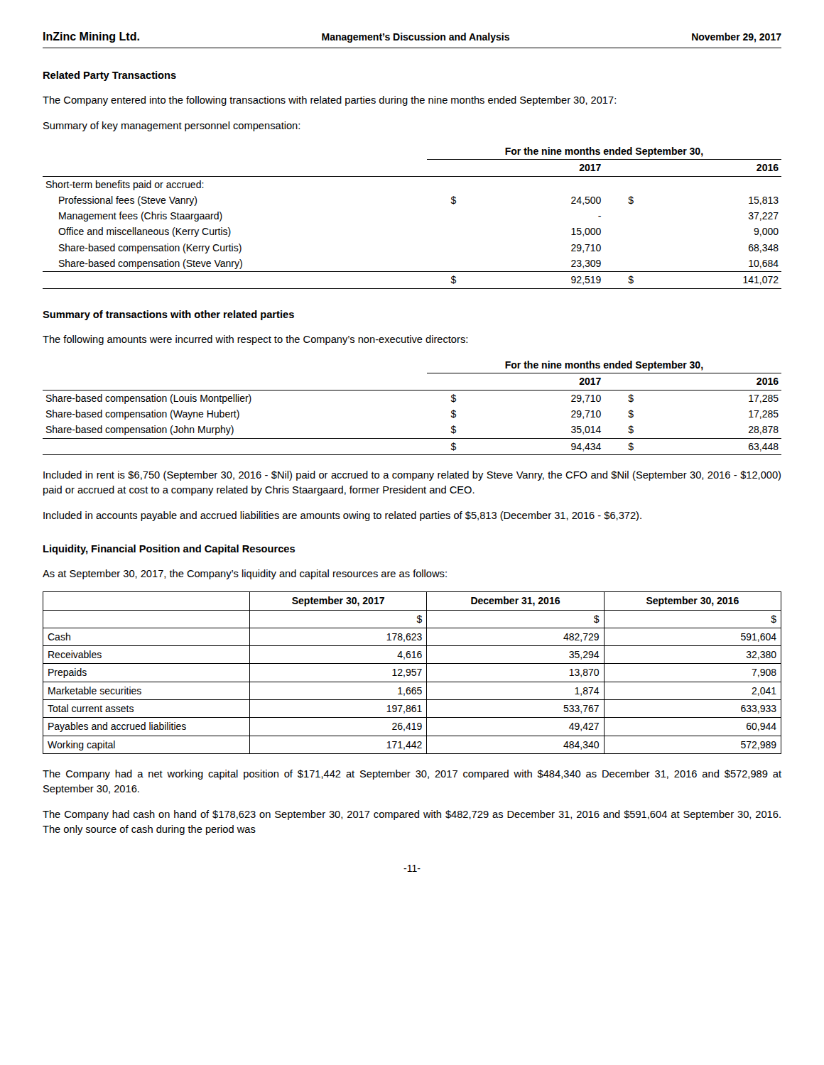InZinc Mining Ltd. Management’s Discussion and Analysis November 29, 2017
Related Party Transactions
The Company entered into the following transactions with related parties during the nine months ended September 30, 2017:
Summary of key management personnel compensation:
| | For the nine months ended September 30, |
| | 2017 | 2016 |
| Short-term benefits paid or accrued: | | | | |
| Professional fees (Steve Vanry) | $ | 24,500 | $ | 15,813 |
| Management fees (Chris Staargaard) | | - | | 37,227 |
| Office and miscellaneous (Kerry Curtis) | | 15,000 | | 9,000 |
| Share-based compensation (Kerry Curtis) | | 29,710 | | 68,348 |
| Share-based compensation (Steve Vanry) | | 23,309 | | 10,684 |
| | $ | 92,519 | $ | 141,072 |
Summary of transactions with other related parties
The following amounts were incurred with respect to the Company’s non-executive directors:
| | For the nine months ended September 30, |
| | 2017 | 2016 |
| Share-based compensation (Louis Montpellier) | $ | 29,710 | $ | 17,285 |
| Share-based compensation (Wayne Hubert) | $ | 29,710 | $ | 17,285 |
| Share-based compensation (John Murphy) | $ | 35,014 | $ | 28,878 |
| | $ | 94,434 | $ | 63,448 |
Included in rent is $6,750 (September 30, 2016 - $Nil) paid or accrued to a company related by Steve Vanry, the CFO and $Nil (September 30, 2016 - $12,000) paid or accrued at cost to a company related by Chris Staargaard, former President and CEO.
Included in accounts payable and accrued liabilities are amounts owing to related parties of $5,813 (December 31, 2016 - $6,372).
Liquidity, Financial Position and Capital Resources
As at September 30, 2017, the Company’s liquidity and capital resources are as follows:
| | September 30, 2017 | December 31, 2016 | September 30, 2016 |
| --- | --- | --- | --- |
| | $ | $ | $ |
| Cash | 178,623 | 482,729 | 591,604 |
| Receivables | 4,616 | 35,294 | 32,380 |
| Prepaids | 12,957 | 13,870 | 7,908 |
| Marketable securities | 1,665 | 1,874 | 2,041 |
| Total current assets | 197,861 | 533,767 | 633,933 |
| Payables and accrued liabilities | 26,419 | 49,427 | 60,944 |
| Working capital | 171,442 | 484,340 | 572,989 |
The Company had a net working capital position of $171,442 at September 30, 2017 compared with $484,340 as December 31, 2016 and $572,989 at September 30, 2016.
The Company had cash on hand of $178,623 on September 30, 2017 compared with $482,729 as December 31, 2016 and $591,604 at September 30, 2016. The only source of cash during the period was
-11-